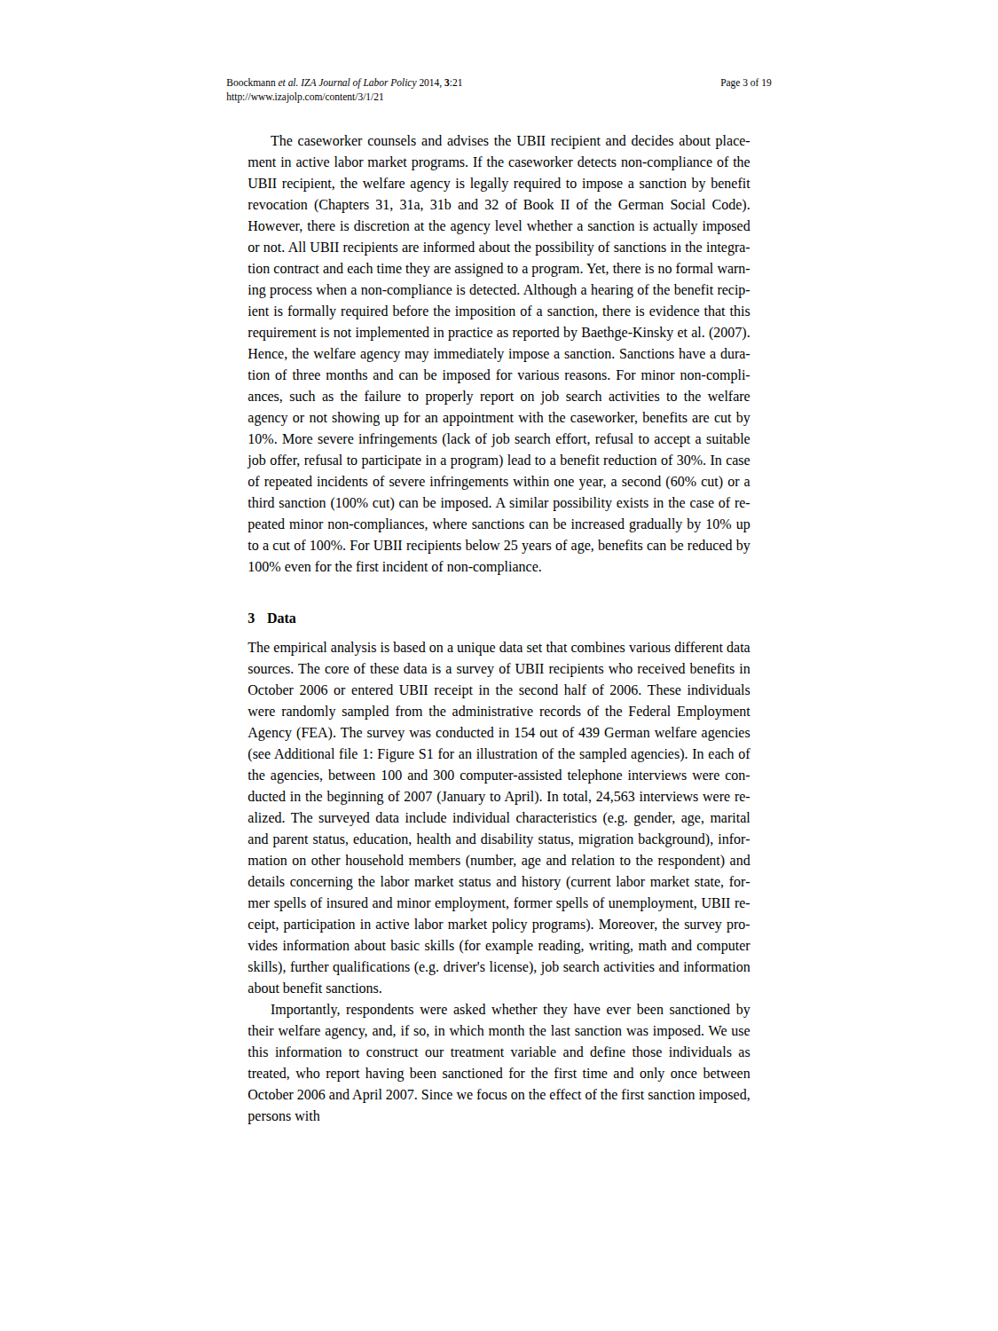Boockmann et al. IZA Journal of Labor Policy 2014, 3:21 http://www.izajolp.com/content/3/1/21
Page 3 of 19
The caseworker counsels and advises the UBII recipient and decides about placement in active labor market programs. If the caseworker detects non-compliance of the UBII recipient, the welfare agency is legally required to impose a sanction by benefit revocation (Chapters 31, 31a, 31b and 32 of Book II of the German Social Code). However, there is discretion at the agency level whether a sanction is actually imposed or not. All UBII recipients are informed about the possibility of sanctions in the integration contract and each time they are assigned to a program. Yet, there is no formal warning process when a non-compliance is detected. Although a hearing of the benefit recipient is formally required before the imposition of a sanction, there is evidence that this requirement is not implemented in practice as reported by Baethge-Kinsky et al. (2007). Hence, the welfare agency may immediately impose a sanction. Sanctions have a duration of three months and can be imposed for various reasons. For minor non-compliances, such as the failure to properly report on job search activities to the welfare agency or not showing up for an appointment with the caseworker, benefits are cut by 10%. More severe infringements (lack of job search effort, refusal to accept a suitable job offer, refusal to participate in a program) lead to a benefit reduction of 30%. In case of repeated incidents of severe infringements within one year, a second (60% cut) or a third sanction (100% cut) can be imposed. A similar possibility exists in the case of repeated minor non-compliances, where sanctions can be increased gradually by 10% up to a cut of 100%. For UBII recipients below 25 years of age, benefits can be reduced by 100% even for the first incident of non-compliance.
3 Data
The empirical analysis is based on a unique data set that combines various different data sources. The core of these data is a survey of UBII recipients who received benefits in October 2006 or entered UBII receipt in the second half of 2006. These individuals were randomly sampled from the administrative records of the Federal Employment Agency (FEA). The survey was conducted in 154 out of 439 German welfare agencies (see Additional file 1: Figure S1 for an illustration of the sampled agencies). In each of the agencies, between 100 and 300 computer-assisted telephone interviews were conducted in the beginning of 2007 (January to April). In total, 24,563 interviews were realized. The surveyed data include individual characteristics (e.g. gender, age, marital and parent status, education, health and disability status, migration background), information on other household members (number, age and relation to the respondent) and details concerning the labor market status and history (current labor market state, former spells of insured and minor employment, former spells of unemployment, UBII receipt, participation in active labor market policy programs). Moreover, the survey provides information about basic skills (for example reading, writing, math and computer skills), further qualifications (e.g. driver's license), job search activities and information about benefit sanctions.
Importantly, respondents were asked whether they have ever been sanctioned by their welfare agency, and, if so, in which month the last sanction was imposed. We use this information to construct our treatment variable and define those individuals as treated, who report having been sanctioned for the first time and only once between October 2006 and April 2007. Since we focus on the effect of the first sanction imposed, persons with